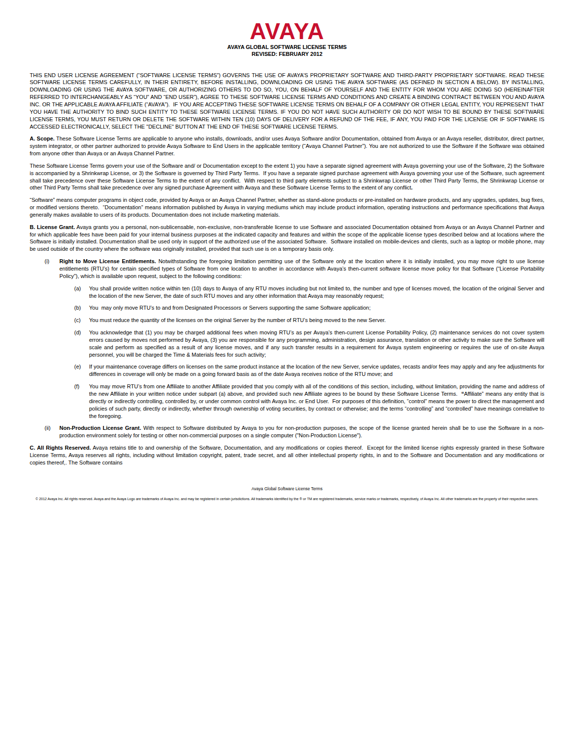AVAYA
AVAYA GLOBAL SOFTWARE LICENSE TERMS
REVISED: FEBRUARY 2012
THIS END USER LICENSE AGREEMENT (“SOFTWARE LICENSE TERMS”) GOVERNS THE USE OF AVAYA’S PROPRIETARY SOFTWARE AND THIRD-PARTY PROPRIETARY SOFTWARE. READ THESE SOFTWARE LICENSE TERMS CAREFULLY, IN THEIR ENTIRETY, BEFORE INSTALLING, DOWNLOADING OR USING THE AVAYA SOFTWARE (AS DEFINED IN SECTION A BELOW). BY INSTALLING, DOWNLOADING OR USING THE AVAYA SOFTWARE, OR AUTHORIZING OTHERS TO DO SO, YOU, ON BEHALF OF YOURSELF AND THE ENTITY FOR WHOM YOU ARE DOING SO (HEREINAFTER REFERRED TO INTERCHANGEABLY AS “YOU” AND “END USER”), AGREE TO THESE SOFTWARE LICENSE TERMS AND CONDITIONS AND CREATE A BINDING CONTRACT BETWEEN YOU AND AVAYA INC. OR THE APPLICABLE AVAYA AFFILIATE (“AVAYA”). IF YOU ARE ACCEPTING THESE SOFTWARE LICENSE TERMS ON BEHALF OF A COMPANY OR OTHER LEGAL ENTITY, YOU REPRESENT THAT YOU HAVE THE AUTHORITY TO BIND SUCH ENTITY TO THESE SOFTWARE LICENSE TERMS. IF YOU DO NOT HAVE SUCH AUTHORITY OR DO NOT WISH TO BE BOUND BY THESE SOFTWARE LICENSE TERMS, YOU MUST RETURN OR DELETE THE SOFTWARE WITHIN TEN (10) DAYS OF DELIVERY FOR A REFUND OF THE FEE, IF ANY, YOU PAID FOR THE LICENSE OR IF SOFTWARE IS ACCESSED ELECTRONICALLY, SELECT THE "DECLINE" BUTTON AT THE END OF THESE SOFTWARE LICENSE TERMS.
A. Scope. These Software License Terms are applicable to anyone who installs, downloads, and/or uses Avaya Software and/or Documentation, obtained from Avaya or an Avaya reseller, distributor, direct partner, system integrator, or other partner authorized to provide Avaya Software to End Users in the applicable territory (“Avaya Channel Partner”). You are not authorized to use the Software if the Software was obtained from anyone other than Avaya or an Avaya Channel Partner.
These Software License Terms govern your use of the Software and/ or Documentation except to the extent 1) you have a separate signed agreement with Avaya governing your use of the Software, 2) the Software is accompanied by a Shrinkwrap License, or 3) the Software is governed by Third Party Terms. If you have a separate signed purchase agreement with Avaya governing your use of the Software, such agreement shall take precedence over these Software License Terms to the extent of any conflict. With respect to third party elements subject to a Shrinkwrap License or other Third Party Terms, the Shrinkwrap License or other Third Party Terms shall take precedence over any signed purchase Agreement with Avaya and these Software License Terms to the extent of any conflict.
“Software” means computer programs in object code, provided by Avaya or an Avaya Channel Partner, whether as stand-alone products or pre-installed on hardware products, and any upgrades, updates, bug fixes, or modified versions thereto. “Documentation” means information published by Avaya in varying mediums which may include product information, operating instructions and performance specifications that Avaya generally makes available to users of its products. Documentation does not include marketing materials.
B. License Grant. Avaya grants you a personal, non-sublicensable, non-exclusive, non-transferable license to use Software and associated Documentation obtained from Avaya or an Avaya Channel Partner and for which applicable fees have been paid for your internal business purposes at the indicated capacity and features and within the scope of the applicable license types described below and at locations where the Software is initially installed. Documentation shall be used only in support of the authorized use of the associated Software. Software installed on mobile-devices and clients, such as a laptop or mobile phone, may be used outside of the country where the software was originally installed, provided that such use is on a temporary basis only.
(i) Right to Move License Entitlements. Notwithstanding the foregoing limitation permitting use of the Software only at the location where it is initially installed, you may move right to use license entitlements (RTU’s) for certain specified types of Software from one location to another in accordance with Avaya’s then-current software license move policy for that Software (“License Portability Policy”), which is available upon request, subject to the following conditions:
(a) You shall provide written notice within ten (10) days to Avaya of any RTU moves including but not limited to, the number and type of licenses moved, the location of the original Server and the location of the new Server, the date of such RTU moves and any other information that Avaya may reasonably request;
(b) You may only move RTU’s to and from Designated Processors or Servers supporting the same Software application;
(c) You must reduce the quantity of the licenses on the original Server by the number of RTU’s being moved to the new Server.
(d) You acknowledge that (1) you may be charged additional fees when moving RTU’s as per Avaya’s then-current License Portability Policy, (2) maintenance services do not cover system errors caused by moves not performed by Avaya, (3) you are responsible for any programming, administration, design assurance, translation or other activity to make sure the Software will scale and perform as specified as a result of any license moves, and if any such transfer results in a requirement for Avaya system engineering or requires the use of on-site Avaya personnel, you will be charged the Time & Materials fees for such activity;
(e) If your maintenance coverage differs on licenses on the same product instance at the location of the new Server, service updates, recasts and/or fees may apply and any fee adjustments for differences in coverage will only be made on a going forward basis as of the date Avaya receives notice of the RTU move; and
(f) You may move RTU’s from one Affiliate to another Affiliate provided that you comply with all of the conditions of this section, including, without limitation, providing the name and address of the new Affiliate in your written notice under subpart (a) above, and provided such new Affiliate agrees to be bound by these Software License Terms. “Affiliate” means any entity that is directly or indirectly controlling, controlled by, or under common control with Avaya Inc. or End User. For purposes of this definition, “control” means the power to direct the management and policies of such party, directly or indirectly, whether through ownership of voting securities, by contract or otherwise; and the terms “controlling” and “controlled” have meanings correlative to the foregoing.
(ii) Non-Production License Grant. With respect to Software distributed by Avaya to you for non-production purposes, the scope of the license granted herein shall be to use the Software in a non-production environment solely for testing or other non-commercial purposes on a single computer ("Non-Production License").
C. All Rights Reserved. Avaya retains title to and ownership of the Software, Documentation, and any modifications or copies thereof. Except for the limited license rights expressly granted in these Software License Terms, Avaya reserves all rights, including without limitation copyright, patent, trade secret, and all other intellectual property rights, in and to the Software and Documentation and any modifications or copies thereof,. The Software contains
Avaya Global Software License Terms
© 2012 Avaya Inc. All rights reserved. Avaya and the Avaya Logo are trademarks of Avaya Inc. and may be registered in certain jurisdictions. All trademarks identified by the ® or TM are registered trademarks, service marks or trademarks, respectively, of Avaya Inc. All other trademarks are the property of their respective owners.